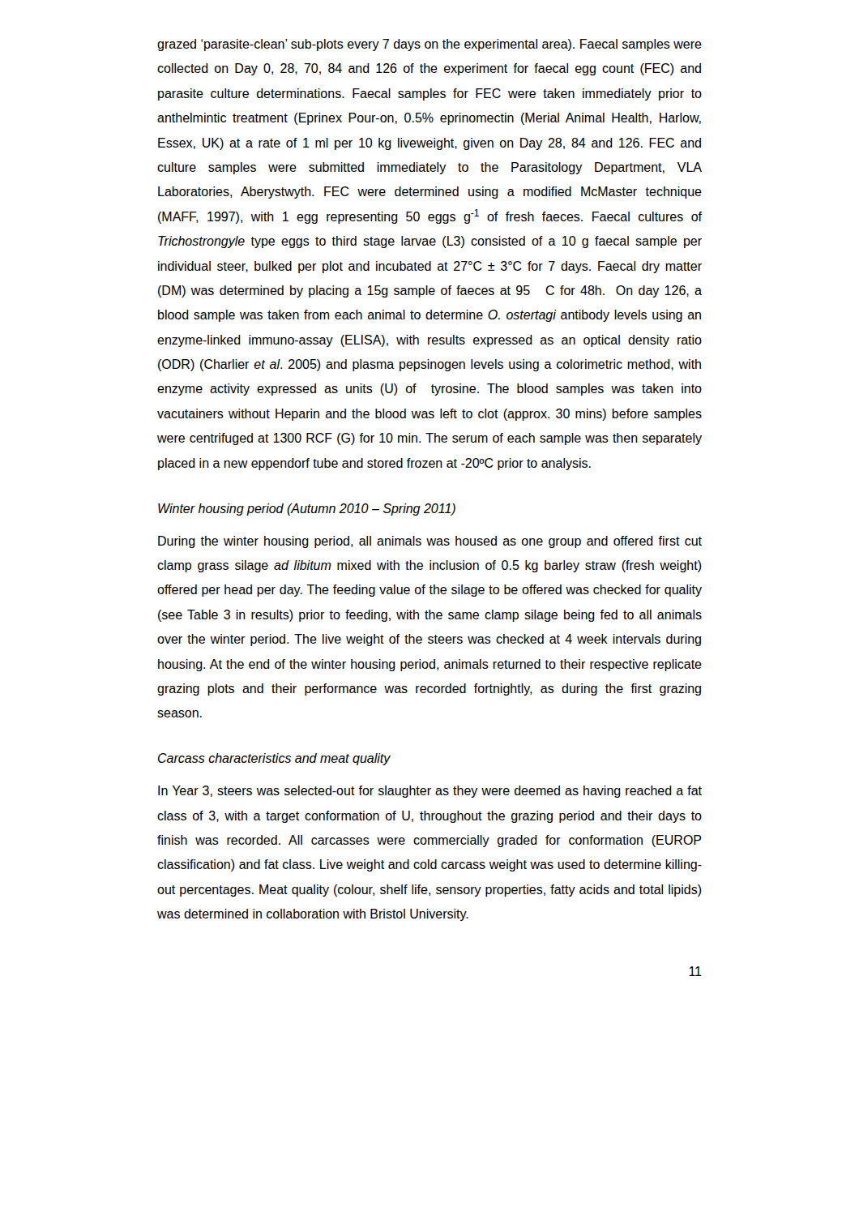grazed ‘parasite-clean’ sub-plots every 7 days on the experimental area). Faecal samples were collected on Day 0, 28, 70, 84 and 126 of the experiment for faecal egg count (FEC) and parasite culture determinations. Faecal samples for FEC were taken immediately prior to anthelmintic treatment (Eprinex Pour-on, 0.5% eprinomectin (Merial Animal Health, Harlow, Essex, UK) at a rate of 1 ml per 10 kg liveweight, given on Day 28, 84 and 126. FEC and culture samples were submitted immediately to the Parasitology Department, VLA Laboratories, Aberystwyth. FEC were determined using a modified McMaster technique (MAFF, 1997), with 1 egg representing 50 eggs g-1 of fresh faeces. Faecal cultures of Trichostrongyle type eggs to third stage larvae (L3) consisted of a 10 g faecal sample per individual steer, bulked per plot and incubated at 27°C ± 3°C for 7 days. Faecal dry matter (DM) was determined by placing a 15g sample of faeces at 95 C for 48h. On day 126, a blood sample was taken from each animal to determine O. ostertagi antibody levels using an enzyme-linked immuno-assay (ELISA), with results expressed as an optical density ratio (ODR) (Charlier et al. 2005) and plasma pepsinogen levels using a colorimetric method, with enzyme activity expressed as units (U) of tyrosine. The blood samples was taken into vacutainers without Heparin and the blood was left to clot (approx. 30 mins) before samples were centrifuged at 1300 RCF (G) for 10 min. The serum of each sample was then separately placed in a new eppendorf tube and stored frozen at -20ºC prior to analysis.
Winter housing period (Autumn 2010 – Spring 2011)
During the winter housing period, all animals was housed as one group and offered first cut clamp grass silage ad libitum mixed with the inclusion of 0.5 kg barley straw (fresh weight) offered per head per day. The feeding value of the silage to be offered was checked for quality (see Table 3 in results) prior to feeding, with the same clamp silage being fed to all animals over the winter period. The live weight of the steers was checked at 4 week intervals during housing. At the end of the winter housing period, animals returned to their respective replicate grazing plots and their performance was recorded fortnightly, as during the first grazing season.
Carcass characteristics and meat quality
In Year 3, steers was selected-out for slaughter as they were deemed as having reached a fat class of 3, with a target conformation of U, throughout the grazing period and their days to finish was recorded. All carcasses were commercially graded for conformation (EUROP classification) and fat class. Live weight and cold carcass weight was used to determine killing-out percentages. Meat quality (colour, shelf life, sensory properties, fatty acids and total lipids) was determined in collaboration with Bristol University.
11